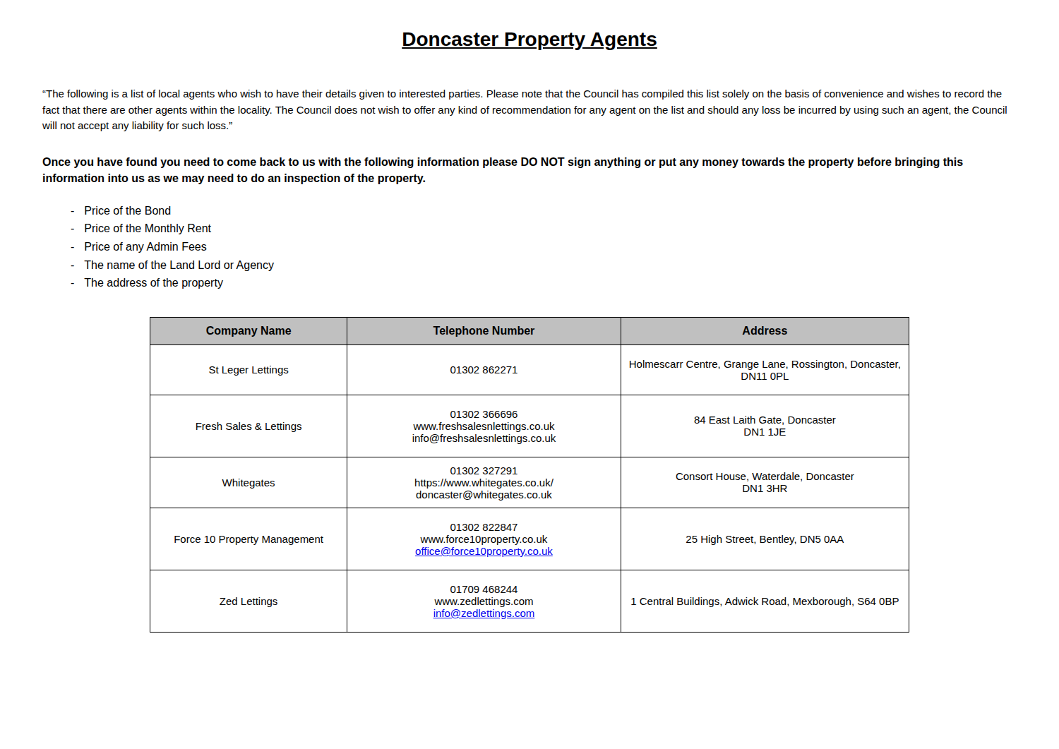Doncaster Property Agents
“The following is a list of local agents who wish to have their details given to interested parties. Please note that the Council has compiled this list solely on the basis of convenience and wishes to record the fact that there are other agents within the locality. The Council does not wish to offer any kind of recommendation for any agent on the list and should any loss be incurred by using such an agent, the Council will not accept any liability for such loss.”
Once you have found you need to come back to us with the following information please DO NOT sign anything or put any money towards the property before bringing this information into us as we may need to do an inspection of the property.
Price of the Bond
Price of the Monthly Rent
Price of any Admin Fees
The name of the Land Lord or Agency
The address of the property
| Company Name | Telephone Number | Address |
| --- | --- | --- |
| St Leger Lettings | 01302 862271 | Holmescarr Centre, Grange Lane, Rossington, Doncaster, DN11 0PL |
| Fresh Sales & Lettings | 01302 366696 www.freshsalesnlettings.co.uk info@freshsalesnlettings.co.uk | 84 East Laith Gate, Doncaster DN1 1JE |
| Whitegates | 01302 327291 https://www.whitegates.co.uk/ doncaster@whitegates.co.uk | Consort House, Waterdale, Doncaster DN1 3HR |
| Force 10 Property Management | 01302 822847 www.force10property.co.uk office@force10property.co.uk | 25 High Street, Bentley, DN5 0AA |
| Zed Lettings | 01709 468244 www.zedlettings.com info@zedlettings.com | 1 Central Buildings, Adwick Road, Mexborough, S64 0BP |